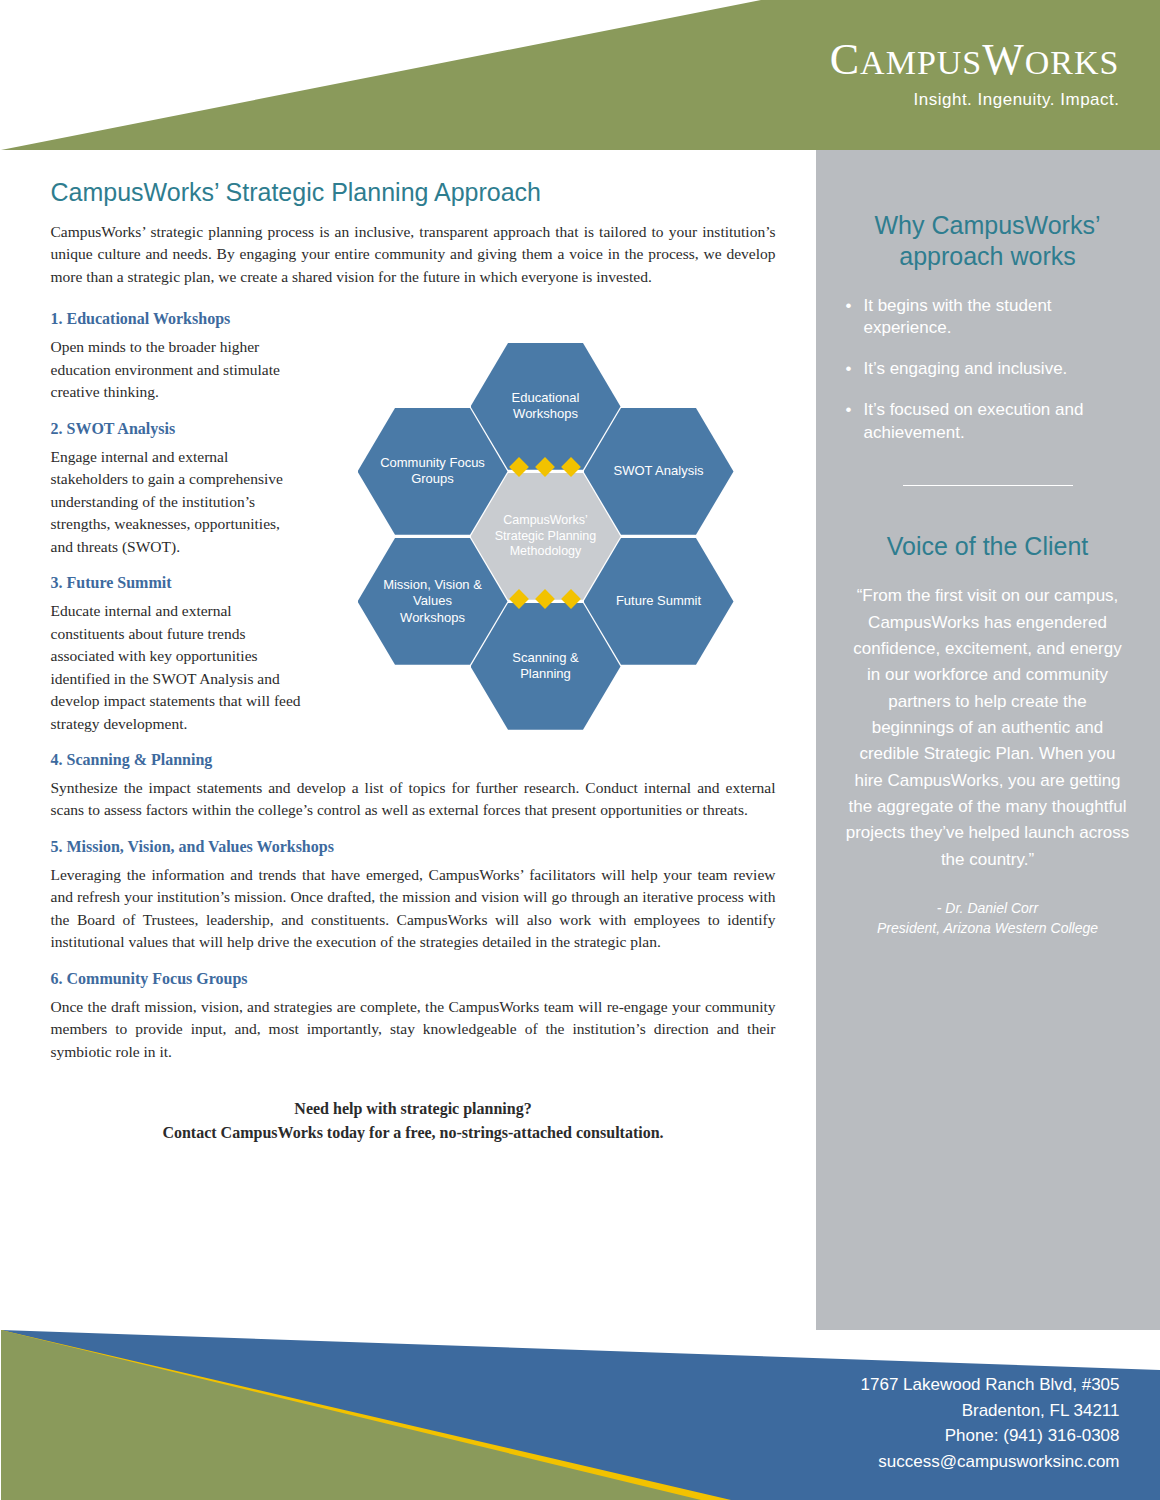CAMPUSWORKS
Insight. Ingenuity. Impact.
CampusWorks’ Strategic Planning Approach
CampusWorks’ strategic planning process is an inclusive, transparent approach that is tailored to your institution’s unique culture and needs. By engaging your entire community and giving them a voice in the process, we develop more than a strategic plan, we create a shared vision for the future in which everyone is invested.
1. Educational Workshops
Open minds to the broader higher education environment and stimulate creative thinking.
2. SWOT Analysis
Engage internal and external stakeholders to gain a comprehensive understanding of the institution’s strengths, weaknesses, opportunities, and threats (SWOT).
3. Future Summit
Educate internal and external constituents about future trends associated with key opportunities identified in the SWOT Analysis and develop impact statements that will feed strategy development.
Educational
Workshops
SWOT Analysis
Future Summit
Scanning &
Planning
Mission, Vision &
Values Workshops
Community Focus
Groups
CampusWorks’
Strategic Planning
Methodology
4. Scanning & Planning
Synthesize the impact statements and develop a list of topics for further research. Conduct internal and external scans to assess factors within the college’s control as well as external forces that present opportunities or threats.
5. Mission, Vision, and Values Workshops
Leveraging the information and trends that have emerged, CampusWorks’ facilitators will help your team review and refresh your institution’s mission. Once drafted, the mission and vision will go through an iterative process with the Board of Trustees, leadership, and constituents. CampusWorks will also work with employees to identify institutional values that will help drive the execution of the strategies detailed in the strategic plan.
6. Community Focus Groups
Once the draft mission, vision, and strategies are complete, the CampusWorks team will re-engage your community members to provide input, and, most importantly, stay knowledgeable of the institution’s direction and their symbiotic role in it.
Need help with strategic planning?
Contact CampusWorks today for a free, no-strings-attached consultation.
Why CampusWorks’
approach works
It begins with the student experience.
It’s engaging and inclusive.
It’s focused on execution and achievement.
Voice of the Client
“From the first visit on our campus, CampusWorks has engendered confidence, excitement, and energy in our workforce and community partners to help create the beginnings of an authentic and credible Strategic Plan. When you hire CampusWorks, you are getting the aggregate of the many thoughtful projects they’ve helped launch across the country.”
- Dr. Daniel Corr
President, Arizona Western College
1767 Lakewood Ranch Blvd, #305
Bradenton, FL 34211
Phone: (941) 316-0308
success@campusworksinc.com